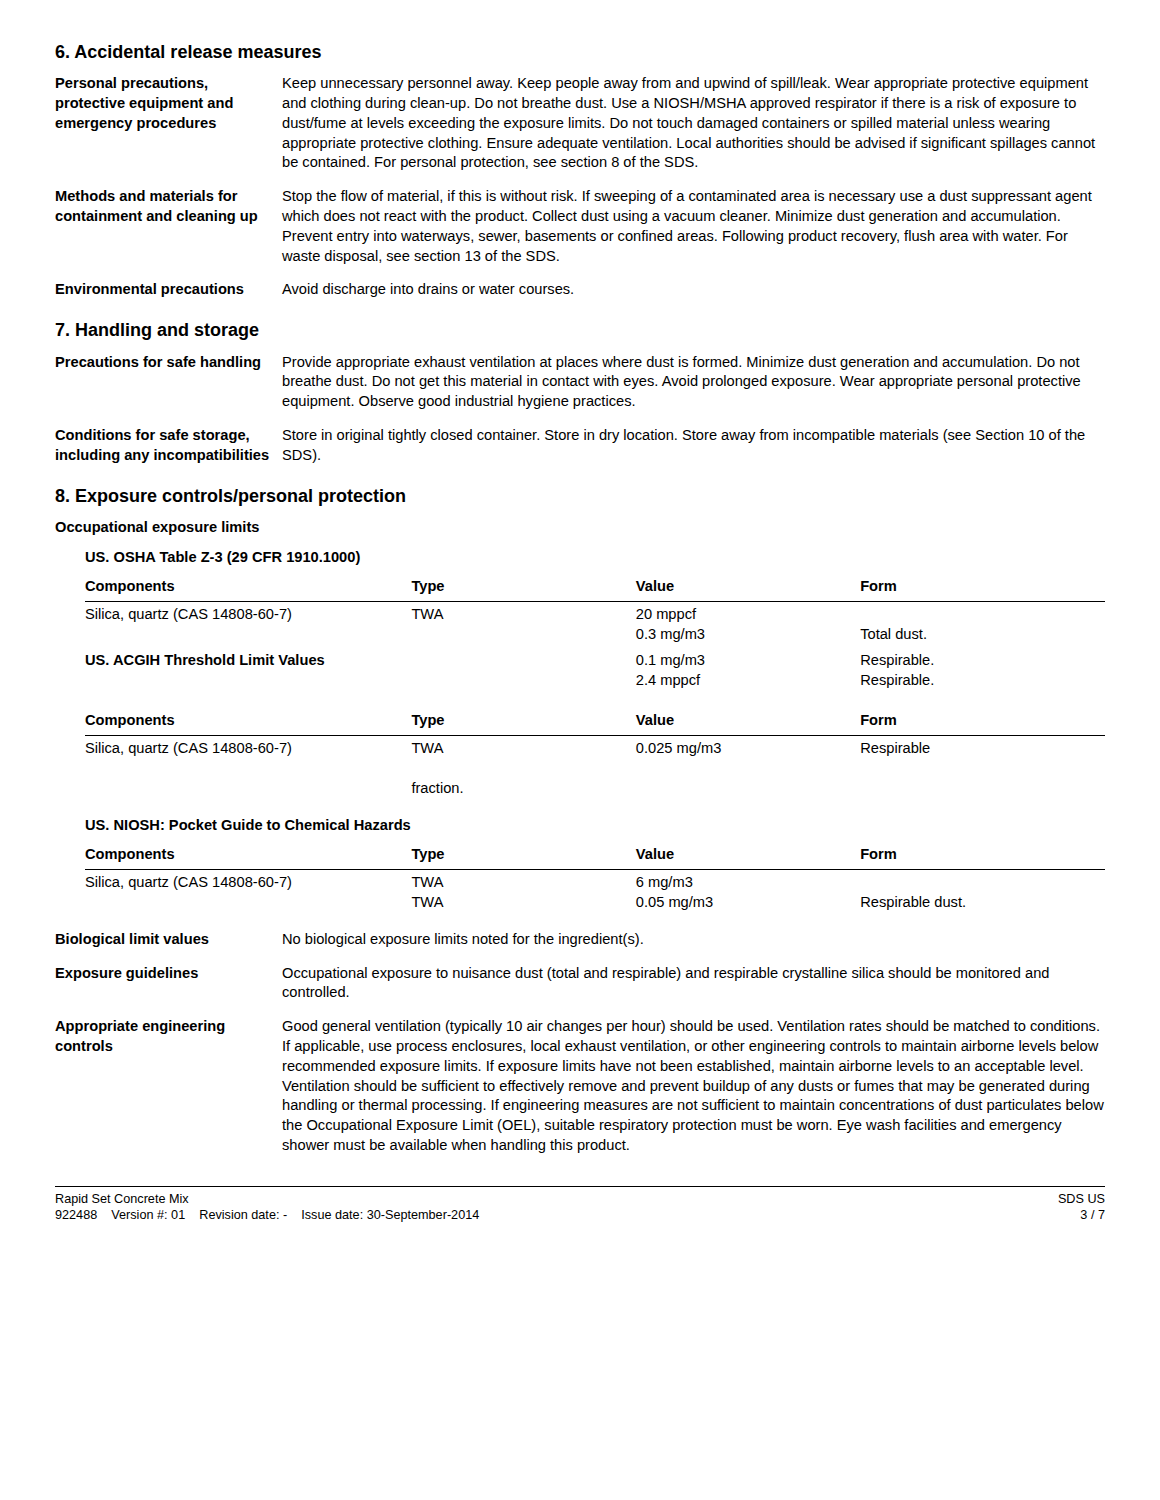6. Accidental release measures
Personal precautions, protective equipment and emergency procedures
Keep unnecessary personnel away. Keep people away from and upwind of spill/leak. Wear appropriate protective equipment and clothing during clean-up. Do not breathe dust. Use a NIOSH/MSHA approved respirator if there is a risk of exposure to dust/fume at levels exceeding the exposure limits. Do not touch damaged containers or spilled material unless wearing appropriate protective clothing. Ensure adequate ventilation. Local authorities should be advised if significant spillages cannot be contained. For personal protection, see section 8 of the SDS.
Methods and materials for containment and cleaning up
Stop the flow of material, if this is without risk. If sweeping of a contaminated area is necessary use a dust suppressant agent which does not react with the product. Collect dust using a vacuum cleaner. Minimize dust generation and accumulation. Prevent entry into waterways, sewer, basements or confined areas. Following product recovery, flush area with water. For waste disposal, see section 13 of the SDS.
Environmental precautions
Avoid discharge into drains or water courses.
7. Handling and storage
Precautions for safe handling
Provide appropriate exhaust ventilation at places where dust is formed. Minimize dust generation and accumulation. Do not breathe dust. Do not get this material in contact with eyes. Avoid prolonged exposure. Wear appropriate personal protective equipment. Observe good industrial hygiene practices.
Conditions for safe storage, including any incompatibilities
Store in original tightly closed container. Store in dry location. Store away from incompatible materials (see Section 10 of the SDS).
8. Exposure controls/personal protection
Occupational exposure limits
US. OSHA Table Z-3 (29 CFR 1910.1000)
| Components | Type | Value | Form |
| --- | --- | --- | --- |
| Silica, quartz (CAS 14808-60-7) | TWA | 20 mppcf 0.3 mg/m3 | Total dust. |
| US. ACGIH Threshold Limit Values | | 0.1 mg/m3 2.4 mppcf | Respirable. Respirable. |
| Components | Type | Value | Form |
| --- | --- | --- | --- |
| Silica, quartz (CAS 14808-60-7) | TWA fraction. | 0.025 mg/m3 | Respirable |
US. NIOSH: Pocket Guide to Chemical Hazards
| Components | Type | Value | Form |
| --- | --- | --- | --- |
| Silica, quartz (CAS 14808-60-7) | TWA TWA | 6 mg/m3 0.05 mg/m3 | Respirable dust. |
Biological limit values
No biological exposure limits noted for the ingredient(s).
Exposure guidelines
Occupational exposure to nuisance dust (total and respirable) and respirable crystalline silica should be monitored and controlled.
Appropriate engineering controls
Good general ventilation (typically 10 air changes per hour) should be used. Ventilation rates should be matched to conditions. If applicable, use process enclosures, local exhaust ventilation, or other engineering controls to maintain airborne levels below recommended exposure limits. If exposure limits have not been established, maintain airborne levels to an acceptable level. Ventilation should be sufficient to effectively remove and prevent buildup of any dusts or fumes that may be generated during handling or thermal processing. If engineering measures are not sufficient to maintain concentrations of dust particulates below the Occupational Exposure Limit (OEL), suitable respiratory protection must be worn. Eye wash facilities and emergency shower must be available when handling this product.
Rapid Set Concrete Mix
922488 Version #: 01 Revision date: - Issue date: 30-September-2014
SDS US
3 / 7